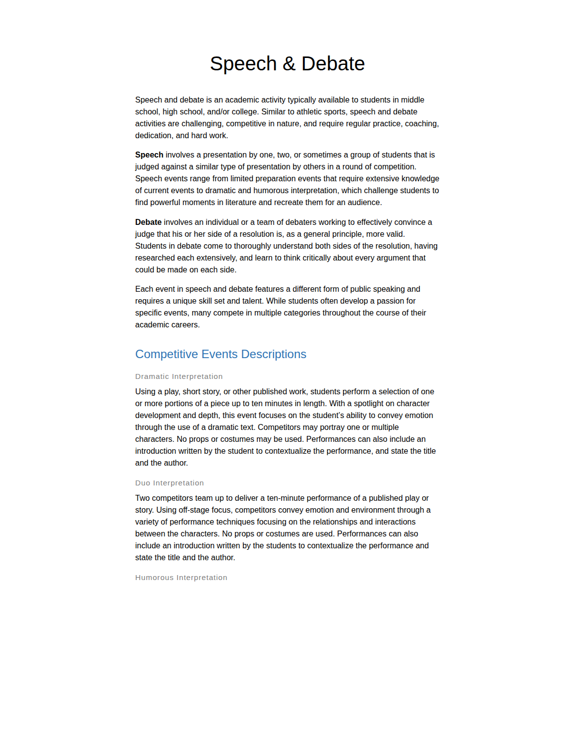Speech & Debate
Speech and debate is an academic activity typically available to students in middle school, high school, and/or college. Similar to athletic sports, speech and debate activities are challenging, competitive in nature, and require regular practice, coaching, dedication, and hard work.
Speech involves a presentation by one, two, or sometimes a group of students that is judged against a similar type of presentation by others in a round of competition. Speech events range from limited preparation events that require extensive knowledge of current events to dramatic and humorous interpretation, which challenge students to find powerful moments in literature and recreate them for an audience.
Debate involves an individual or a team of debaters working to effectively convince a judge that his or her side of a resolution is, as a general principle, more valid. Students in debate come to thoroughly understand both sides of the resolution, having researched each extensively, and learn to think critically about every argument that could be made on each side.
Each event in speech and debate features a different form of public speaking and requires a unique skill set and talent. While students often develop a passion for specific events, many compete in multiple categories throughout the course of their academic careers.
Competitive Events Descriptions
Dramatic Interpretation
Using a play, short story, or other published work, students perform a selection of one or more portions of a piece up to ten minutes in length. With a spotlight on character development and depth, this event focuses on the student’s ability to convey emotion through the use of a dramatic text. Competitors may portray one or multiple characters. No props or costumes may be used. Performances can also include an introduction written by the student to contextualize the performance, and state the title and the author.
Duo Interpretation
Two competitors team up to deliver a ten-minute performance of a published play or story. Using off-stage focus, competitors convey emotion and environment through a variety of performance techniques focusing on the relationships and interactions between the characters. No props or costumes are used. Performances can also include an introduction written by the students to contextualize the performance and state the title and the author.
Humorous Interpretation